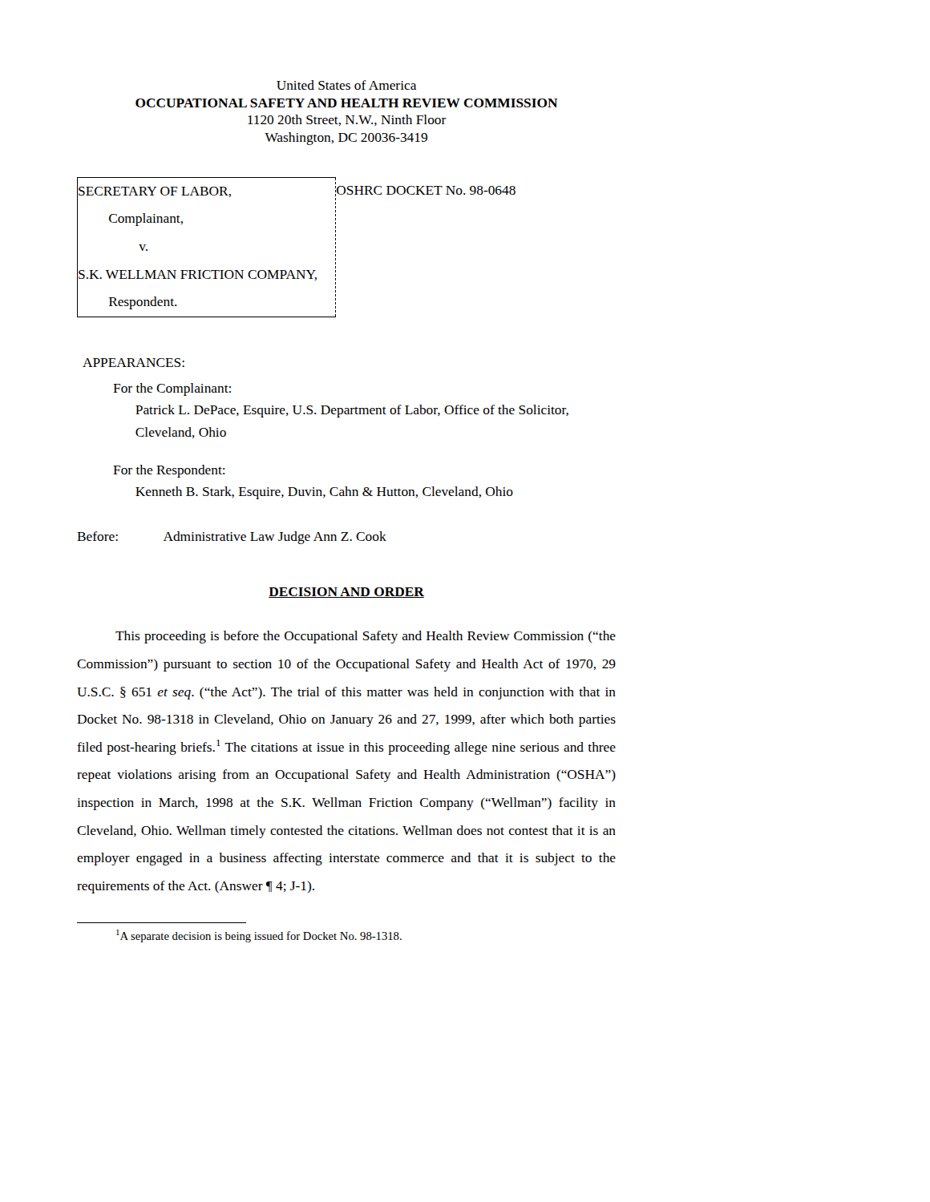United States of America
OCCUPATIONAL SAFETY AND HEALTH REVIEW COMMISSION
1120 20th Street, N.W., Ninth Floor
Washington, DC 20036-3419
| SECRETARY OF LABOR, Complainant, v. S.K. WELLMAN FRICTION COMPANY, Respondent. | OSHRC DOCKET No. 98-0648 |
APPEARANCES:
For the Complainant:
Patrick L. DePace, Esquire, U.S. Department of Labor, Office of the Solicitor, Cleveland, Ohio
For the Respondent:
Kenneth B. Stark, Esquire, Duvin, Cahn & Hutton, Cleveland, Ohio
Before:Administrative Law Judge Ann Z. Cook
DECISION AND ORDER
This proceeding is before the Occupational Safety and Health Review Commission (“the Commission”) pursuant to section 10 of the Occupational Safety and Health Act of 1970, 29 U.S.C. § 651 et seq. (“the Act”). The trial of this matter was held in conjunction with that in Docket No. 98-1318 in Cleveland, Ohio on January 26 and 27, 1999, after which both parties filed post-hearing briefs.1 The citations at issue in this proceeding allege nine serious and three repeat violations arising from an Occupational Safety and Health Administration (“OSHA”) inspection in March, 1998 at the S.K. Wellman Friction Company (“Wellman”) facility in Cleveland, Ohio. Wellman timely contested the citations. Wellman does not contest that it is an employer engaged in a business affecting interstate commerce and that it is subject to the requirements of the Act. (Answer ¶ 4; J-1).
1A separate decision is being issued for Docket No. 98-1318.